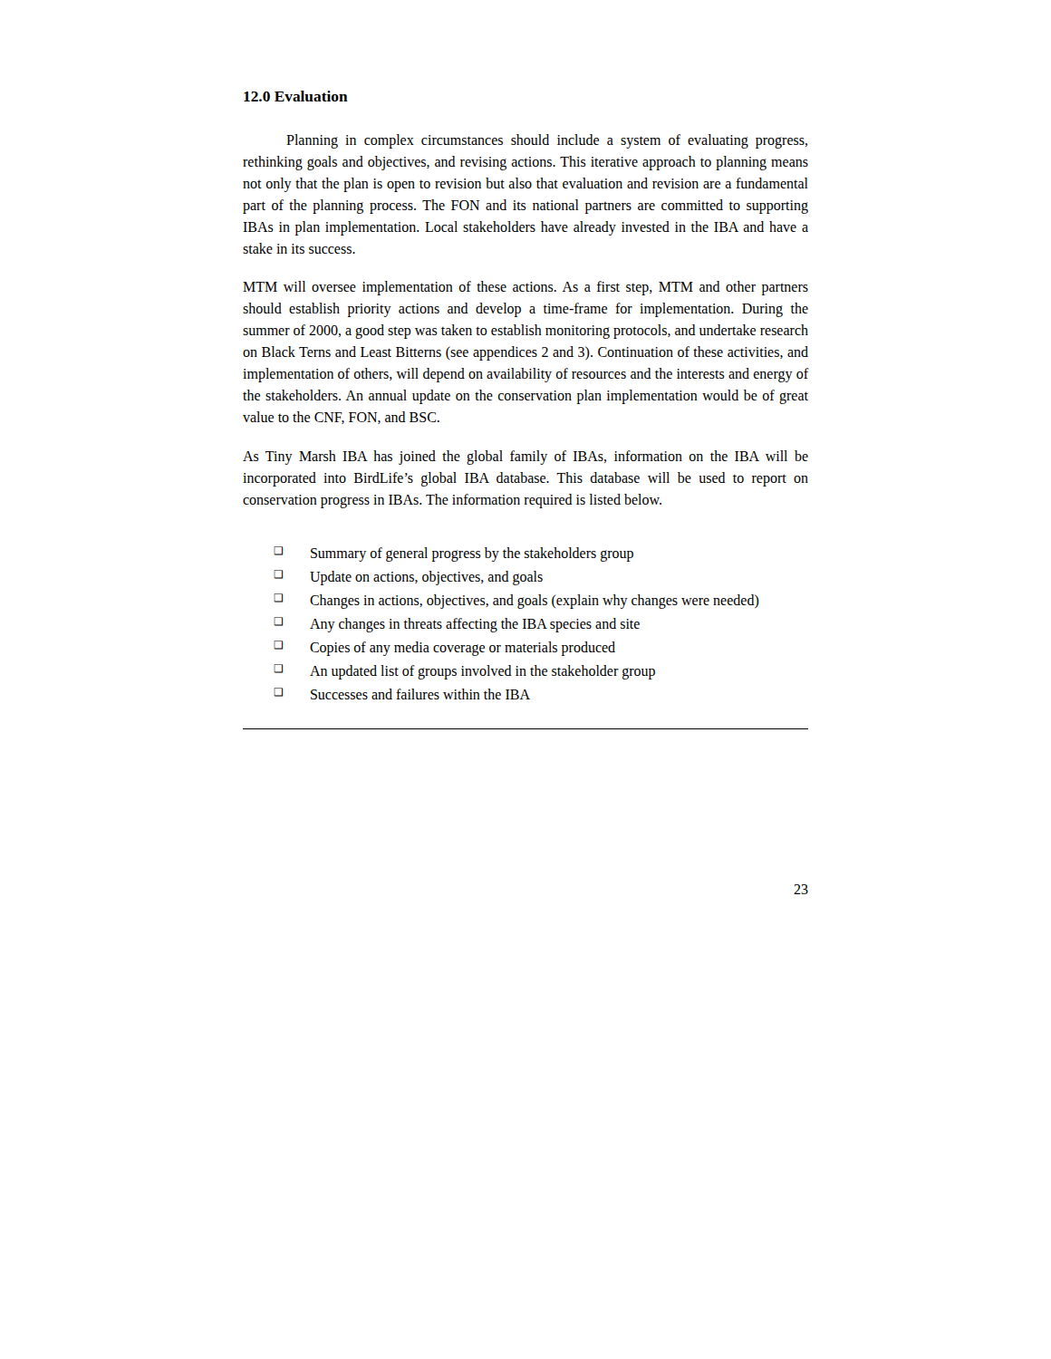12.0 Evaluation
Planning in complex circumstances should include a system of evaluating progress, rethinking goals and objectives, and revising actions. This iterative approach to planning means not only that the plan is open to revision but also that evaluation and revision are a fundamental part of the planning process. The FON and its national partners are committed to supporting IBAs in plan implementation. Local stakeholders have already invested in the IBA and have a stake in its success.
MTM will oversee implementation of these actions. As a first step, MTM and other partners should establish priority actions and develop a time-frame for implementation. During the summer of 2000, a good step was taken to establish monitoring protocols, and undertake research on Black Terns and Least Bitterns (see appendices 2 and 3). Continuation of these activities, and implementation of others, will depend on availability of resources and the interests and energy of the stakeholders. An annual update on the conservation plan implementation would be of great value to the CNF, FON, and BSC.
As Tiny Marsh IBA has joined the global family of IBAs, information on the IBA will be incorporated into BirdLife’s global IBA database. This database will be used to report on conservation progress in IBAs. The information required is listed below.
Summary of general progress by the stakeholders group
Update on actions, objectives, and goals
Changes in actions, objectives, and goals (explain why changes were needed)
Any changes in threats affecting the IBA species and site
Copies of any media coverage or materials produced
An updated list of groups involved in the stakeholder group
Successes and failures within the IBA
23